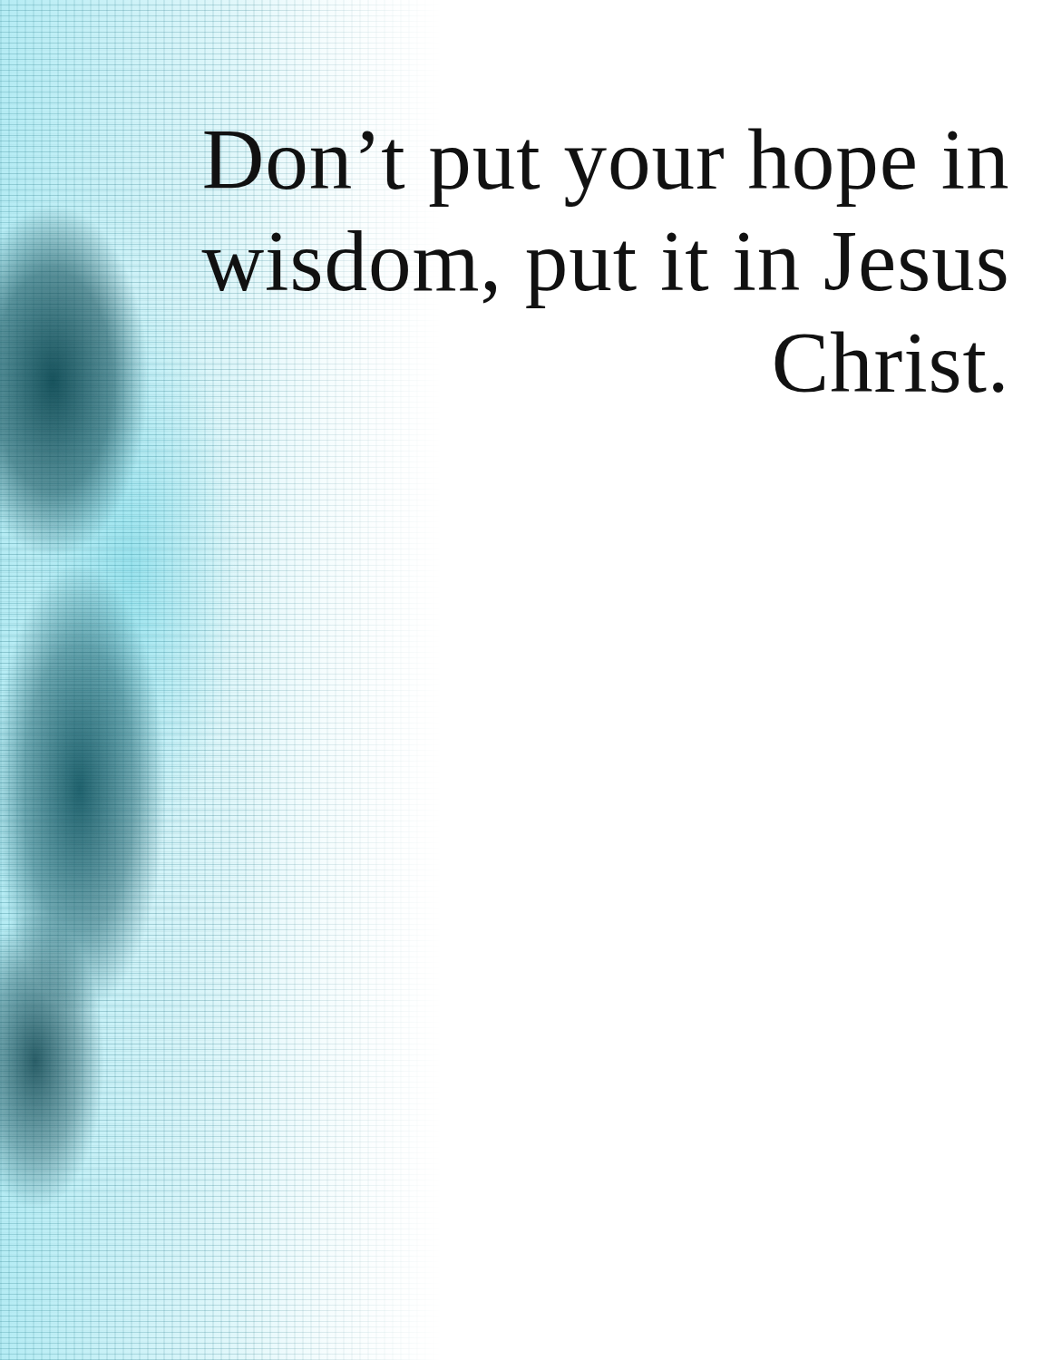Don’t put your hope in wisdom, put it in Jesus Christ.